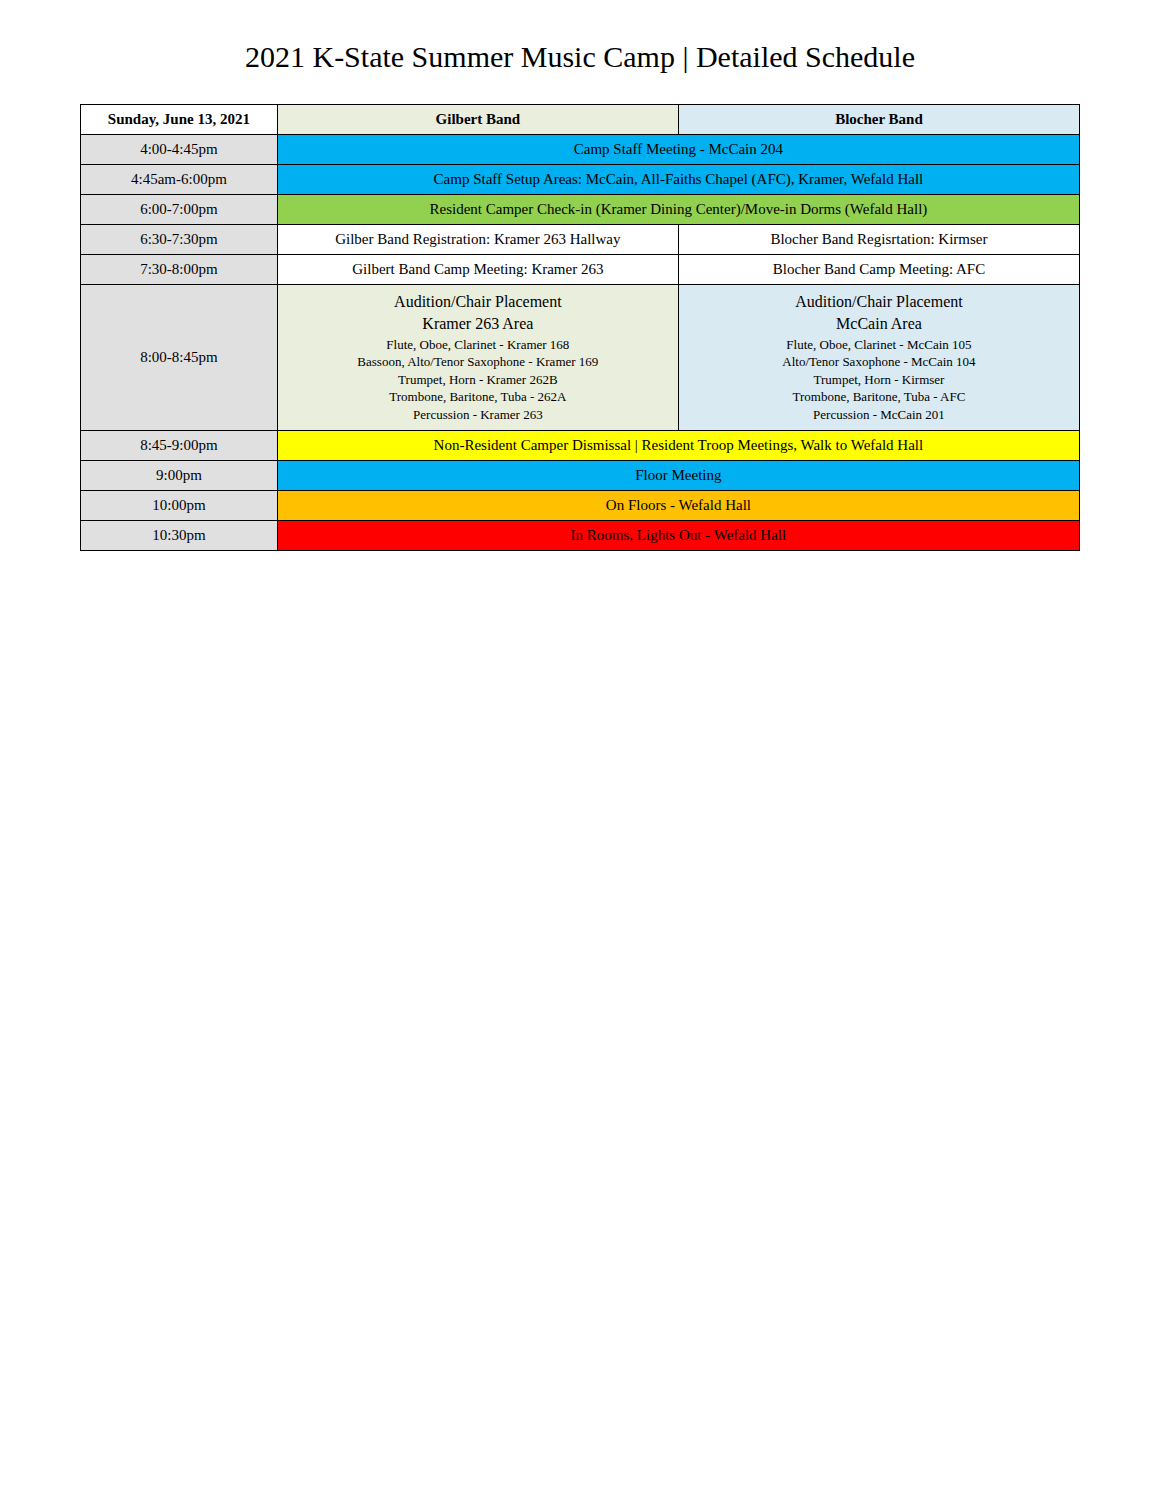2021 K-State Summer Music Camp | Detailed Schedule
| Sunday, June 13, 2021 | Gilbert Band | Blocher Band |
| --- | --- | --- |
| 4:00-4:45pm | Camp Staff Meeting - McCain 204 |
| 4:45am-6:00pm | Camp Staff Setup Areas: McCain, All-Faiths Chapel (AFC), Kramer, Wefald Hall |
| 6:00-7:00pm | Resident Camper Check-in (Kramer Dining Center)/Move-in Dorms (Wefald Hall) |
| 6:30-7:30pm | Gilber Band Registration: Kramer 263 Hallway | Blocher Band Regisrtation: Kirmser |
| 7:30-8:00pm | Gilbert Band Camp Meeting: Kramer 263 | Blocher Band Camp Meeting: AFC |
| 8:00-8:45pm | Audition/Chair Placement Kramer 263 Area Flute, Oboe, Clarinet - Kramer 168 Bassoon, Alto/Tenor Saxophone - Kramer 169 Trumpet, Horn - Kramer 262B Trombone, Baritone, Tuba - 262A Percussion - Kramer 263 | Audition/Chair Placement McCain Area Flute, Oboe, Clarinet - McCain 105 Alto/Tenor Saxophone - McCain 104 Trumpet, Horn - Kirmser Trombone, Baritone, Tuba - AFC Percussion - McCain 201 |
| 8:45-9:00pm | Non-Resident Camper Dismissal / Resident Troop Meetings, Walk to Wefald Hall |
| 9:00pm | Floor Meeting |
| 10:00pm | On Floors - Wefald Hall |
| 10:30pm | In Rooms, Lights Out - Wefald Hall |